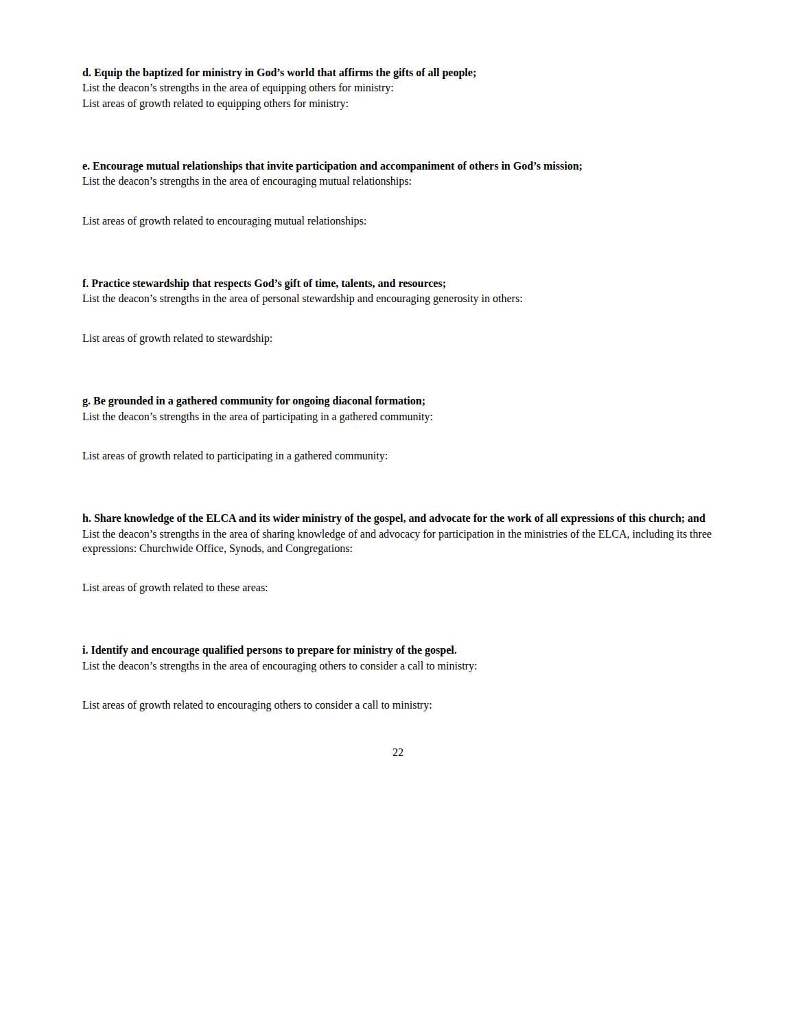d. Equip the baptized for ministry in God’s world that affirms the gifts of all people;
List the deacon’s strengths in the area of equipping others for ministry:
List areas of growth related to equipping others for ministry:
e. Encourage mutual relationships that invite participation and accompaniment of others in God’s mission;
List the deacon’s strengths in the area of encouraging mutual relationships:
List areas of growth related to encouraging mutual relationships:
f. Practice stewardship that respects God’s gift of time, talents, and resources;
List the deacon’s strengths in the area of personal stewardship and encouraging generosity in others:
List areas of growth related to stewardship:
g. Be grounded in a gathered community for ongoing diaconal formation;
List the deacon’s strengths in the area of participating in a gathered community:
List areas of growth related to participating in a gathered community:
h. Share knowledge of the ELCA and its wider ministry of the gospel, and advocate for the work of all expressions of this church; and
List the deacon’s strengths in the area of sharing knowledge of and advocacy for participation in the ministries of the ELCA, including its three expressions: Churchwide Office, Synods, and Congregations:
List areas of growth related to these areas:
i. Identify and encourage qualified persons to prepare for ministry of the gospel.
List the deacon’s strengths in the area of encouraging others to consider a call to ministry:
List areas of growth related to encouraging others to consider a call to ministry:
22